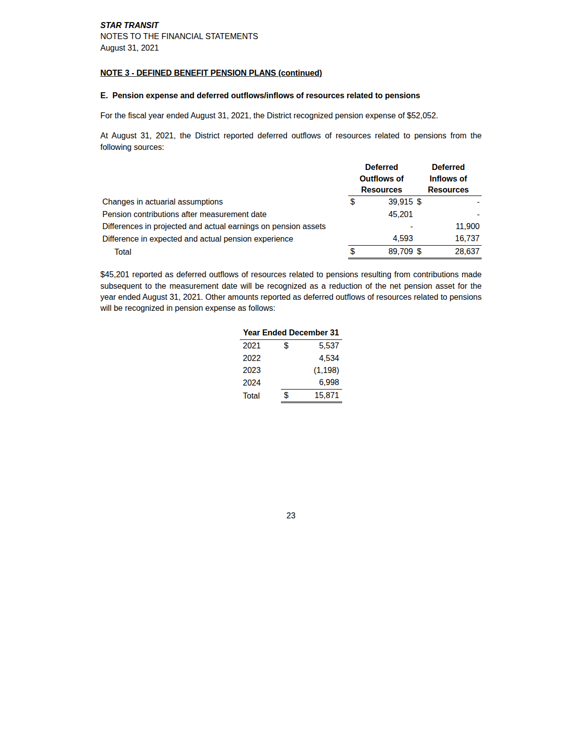STAR TRANSIT
NOTES TO THE FINANCIAL STATEMENTS
August 31, 2021
NOTE 3 - DEFINED BENEFIT PENSION PLANS (continued)
E. Pension expense and deferred outflows/inflows of resources related to pensions
For the fiscal year ended August 31, 2021, the District recognized pension expense of $52,052.
At August 31, 2021, the District reported deferred outflows of resources related to pensions from the following sources:
| | Deferred Outflows of | Deferred Inflows of |
| --- | --- | --- |
| | Resources | Resources |
| Changes in actuarial assumptions | $ | 39,915 | $ | - |
| Pension contributions after measurement date | | 45,201 | | - |
| Differences in projected and actual earnings on pension assets | | - | | 11,900 |
| Difference in expected and actual pension experience | | 4,593 | | 16,737 |
| Total | $ | 89,709 | $ | 28,637 |
$45,201 reported as deferred outflows of resources related to pensions resulting from contributions made subsequent to the measurement date will be recognized as a reduction of the net pension asset for the year ended August 31, 2021. Other amounts reported as deferred outflows of resources related to pensions will be recognized in pension expense as follows:
Year Ended December 31
| 2021 | $ | 5,537 |
| 2022 | | 4,534 |
| 2023 | | (1,198) |
| 2024 | | 6,998 |
| Total | $ | 15,871 |
23